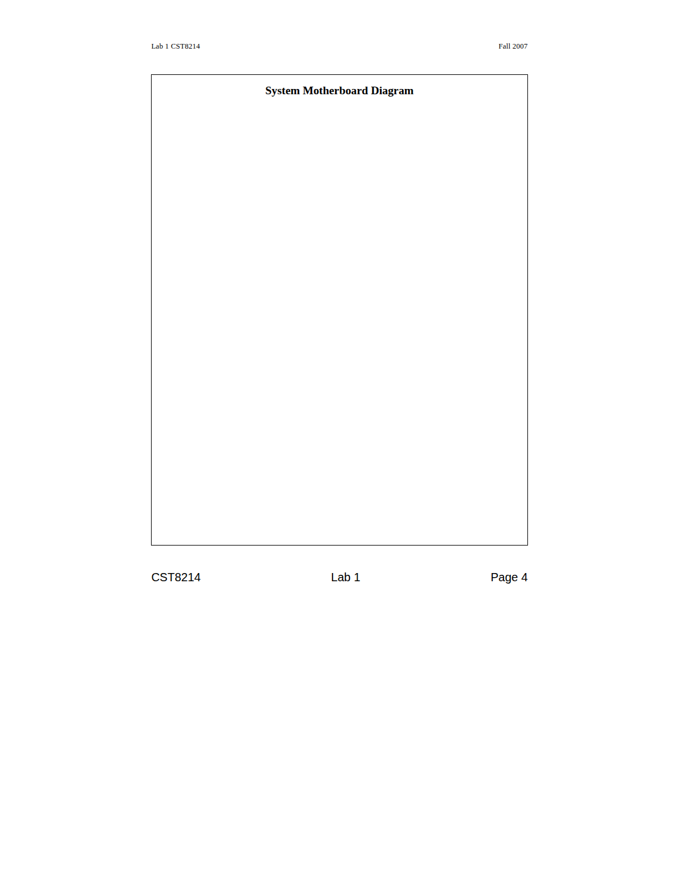Lab 1 CST8214
Fall 2007
System Motherboard Diagram
CST8214
Lab 1
Page 4